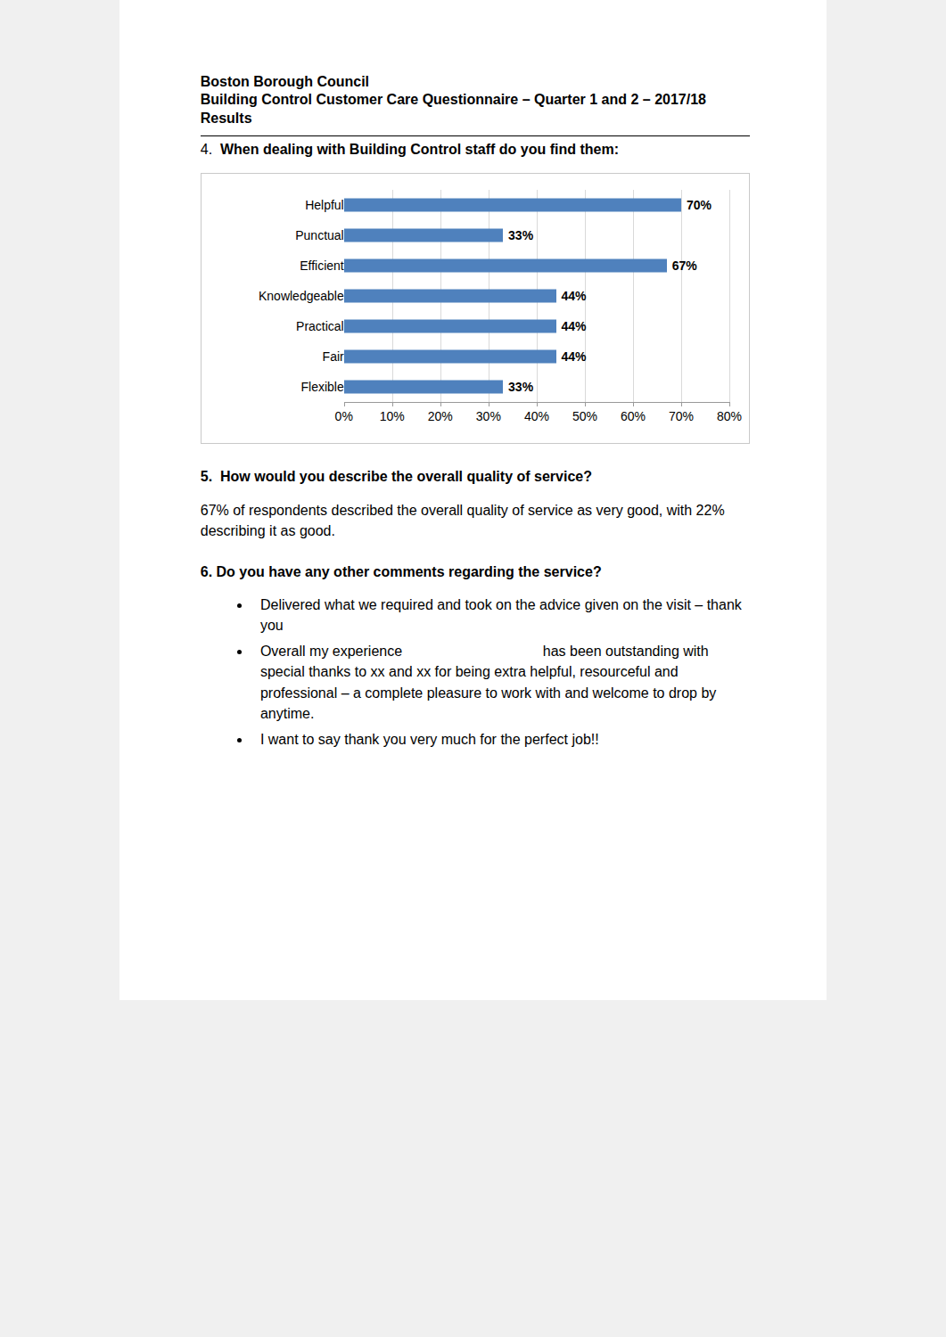Boston Borough Council
Building Control Customer Care Questionnaire – Quarter 1 and 2 – 2017/18
Results
4. When dealing with Building Control staff do you find them:
| Helpful | 70% |
| Punctual | 33% |
| Efficient | 67% |
| Knowledgeable | 44% |
| Practical | 44% |
| Fair | 44% |
| Flexible | 33% |
| | 0% 10% 20% 30% 40% 50% 60% 70% 80% |
5. How would you describe the overall quality of service?
67% of respondents described the overall quality of service as very good, with 22% describing it as good.
6. Do you have any other comments regarding the service?
Delivered what we required and took on the advice given on the visit – thank you
Overall my experience has been outstanding with special thanks to xx and xx for being extra helpful, resourceful and professional – a complete pleasure to work with and welcome to drop by anytime.
I want to say thank you very much for the perfect job!!